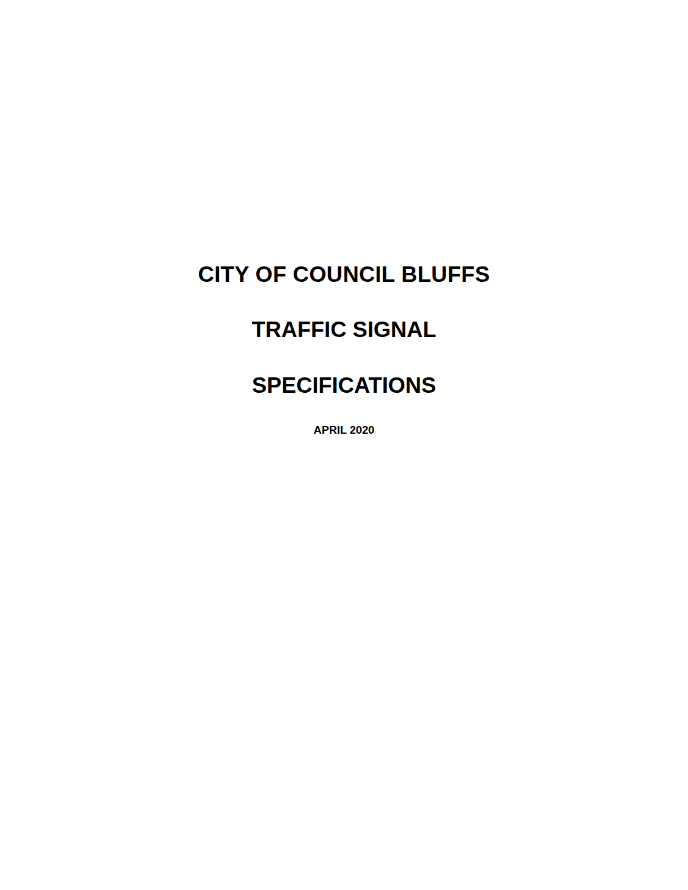CITY OF COUNCIL BLUFFS
TRAFFIC SIGNAL
SPECIFICATIONS
APRIL 2020